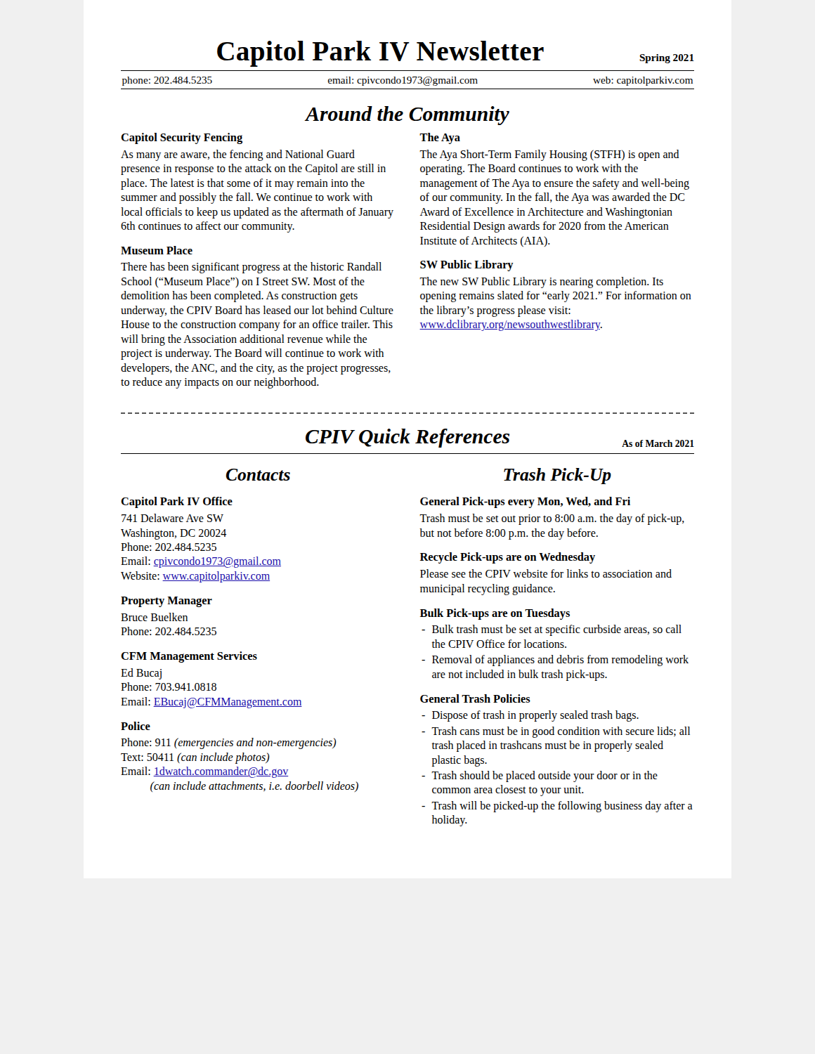Spring 2021
Capitol Park IV Newsletter
phone: 202.484.5235 email: cpivcondo1973@gmail.com web: capitolparkiv.com
Around the Community
Capitol Security Fencing
As many are aware, the fencing and National Guard presence in response to the attack on the Capitol are still in place. The latest is that some of it may remain into the summer and possibly the fall. We continue to work with local officials to keep us updated as the aftermath of January 6th continues to affect our community.
Museum Place
There has been significant progress at the historic Randall School (“Museum Place”) on I Street SW. Most of the demolition has been completed. As construction gets underway, the CPIV Board has leased our lot behind Culture House to the construction company for an office trailer. This will bring the Association additional revenue while the project is underway. The Board will continue to work with developers, the ANC, and the city, as the project progresses, to reduce any impacts on our neighborhood.
The Aya
The Aya Short-Term Family Housing (STFH) is open and operating. The Board continues to work with the management of The Aya to ensure the safety and well-being of our community. In the fall, the Aya was awarded the DC Award of Excellence in Architecture and Washingtonian Residential Design awards for 2020 from the American Institute of Architects (AIA).
SW Public Library
The new SW Public Library is nearing completion. Its opening remains slated for “early 2021.” For information on the library’s progress please visit: www.dclibrary.org/newsouthwestlibrary.
CPIV Quick References
As of March 2021
Contacts
Capitol Park IV Office
741 Delaware Ave SW
Washington, DC 20024
Phone: 202.484.5235
Email: cpivcondo1973@gmail.com
Website: www.capitolparkiv.com
Property Manager
Bruce Buelken
Phone: 202.484.5235
CFM Management Services
Ed Bucaj
Phone: 703.941.0818
Email: EBucaj@CFMManagement.com
Police
Phone: 911 (emergencies and non-emergencies)
Text: 50411 (can include photos)
Email: 1dwatch.commander@dc.gov
(can include attachments, i.e. doorbell videos)
Trash Pick-Up
General Pick-ups every Mon, Wed, and Fri
Trash must be set out prior to 8:00 a.m. the day of pick-up, but not before 8:00 p.m. the day before.
Recycle Pick-ups are on Wednesday
Please see the CPIV website for links to association and municipal recycling guidance.
Bulk Pick-ups are on Tuesdays
Bulk trash must be set at specific curbside areas, so call the CPIV Office for locations.
Removal of appliances and debris from remodeling work are not included in bulk trash pick-ups.
General Trash Policies
Dispose of trash in properly sealed trash bags.
Trash cans must be in good condition with secure lids; all trash placed in trashcans must be in properly sealed plastic bags.
Trash should be placed outside your door or in the common area closest to your unit.
Trash will be picked-up the following business day after a holiday.